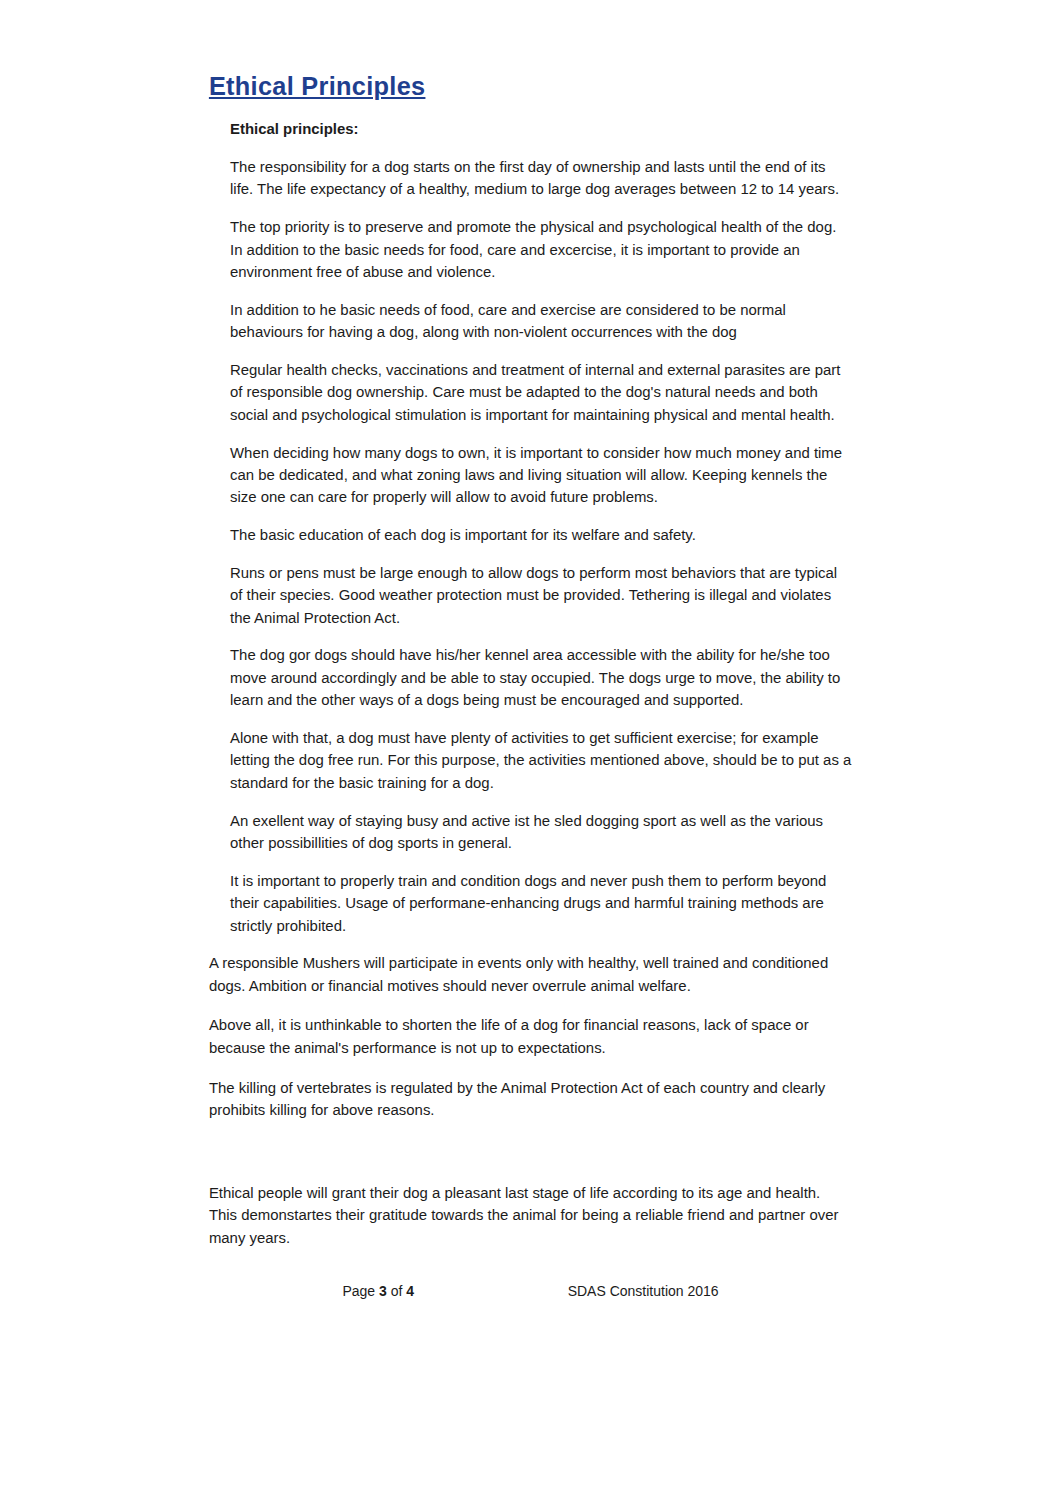Ethical Principles
Ethical principles:
The responsibility for a dog starts on the first day of ownership and lasts until the end of its life. The life expectancy of a healthy, medium to large dog averages between 12 to 14 years.
The top priority is to preserve and promote the physical and psychological health of the dog. In addition to the basic needs for food, care and excercise, it is important to provide an environment free of abuse and violence.
In addition to he basic needs of food, care and exercise are considered to be normal behaviours for having a dog, along with non-violent occurrences with the dog
Regular health checks, vaccinations and treatment of internal and external parasites are part of responsible dog ownership. Care must be adapted to the dog's natural needs and both social and psychological stimulation is important for maintaining physical and mental health.
When deciding how many dogs to own, it is important to consider how much money and time can be dedicated, and what zoning laws and living situation will allow. Keeping kennels the size one can care for properly will allow to avoid future problems.
The basic education of each dog is important for its welfare and safety.
Runs or pens must be large enough to allow dogs to perform most behaviors that are typical of their species. Good weather protection must be provided. Tethering is illegal and violates the Animal Protection Act.
The dog gor dogs should have his/her kennel area accessible with the ability for he/she too move around accordingly and be able to stay occupied. The dogs urge to move, the ability to learn and the other ways of a dogs being must be encouraged and supported.
Alone with that, a dog must have plenty of activities to get sufficient exercise; for example letting the dog free run. For this purpose, the activities mentioned above, should be to put as a standard for the basic training for a dog.
An exellent way of staying busy and active ist he sled dogging sport as well as the various other possibillities of dog sports in general.
It is important to properly train and condition dogs and never push them to perform beyond their capabilities. Usage of performane-enhancing drugs and harmful training methods are strictly prohibited.
A responsible Mushers will participate in events only with healthy, well trained and conditioned dogs. Ambition or financial motives should never overrule animal welfare.
Above all, it is unthinkable to shorten the life of a dog for financial reasons, lack of space or because the animal's performance is not up to expectations.
The killing of vertebrates is regulated by the Animal Protection Act of each country and clearly prohibits killing for above reasons.
Ethical people will grant their dog a pleasant last stage of life according to its age and health. This demonstartes their gratitude towards the animal for being a reliable friend and partner over many years.
Page 3 of 4 SDAS Constitution 2016